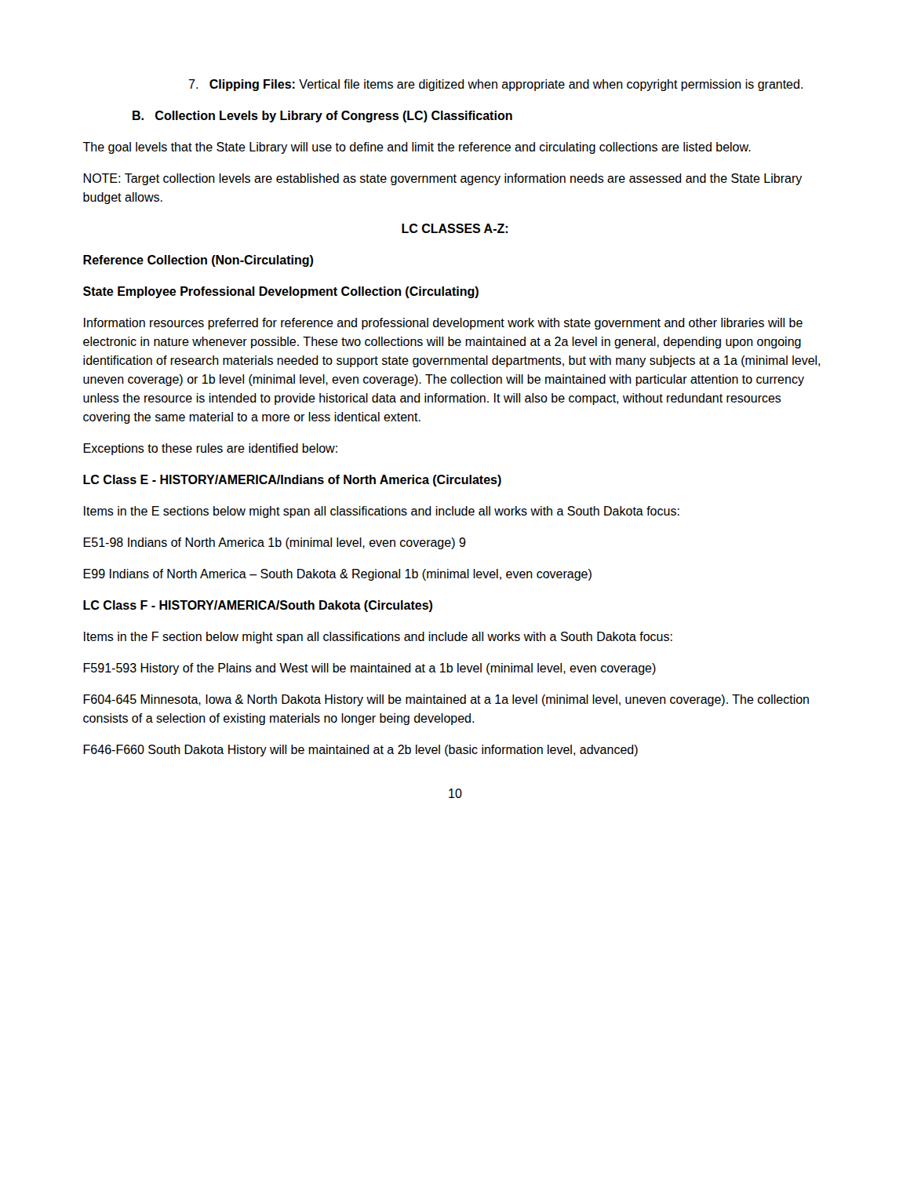7. Clipping Files: Vertical file items are digitized when appropriate and when copyright permission is granted.
B. Collection Levels by Library of Congress (LC) Classification
The goal levels that the State Library will use to define and limit the reference and circulating collections are listed below.
NOTE: Target collection levels are established as state government agency information needs are assessed and the State Library budget allows.
LC CLASSES A-Z:
Reference Collection (Non-Circulating)
State Employee Professional Development Collection (Circulating)
Information resources preferred for reference and professional development work with state government and other libraries will be electronic in nature whenever possible. These two collections will be maintained at a 2a level in general, depending upon ongoing identification of research materials needed to support state governmental departments, but with many subjects at a 1a (minimal level, uneven coverage) or 1b level (minimal level, even coverage). The collection will be maintained with particular attention to currency unless the resource is intended to provide historical data and information. It will also be compact, without redundant resources covering the same material to a more or less identical extent.
Exceptions to these rules are identified below:
LC Class E - HISTORY/AMERICA/Indians of North America (Circulates)
Items in the E sections below might span all classifications and include all works with a South Dakota focus:
E51-98 Indians of North America 1b (minimal level, even coverage) 9
E99 Indians of North America – South Dakota & Regional 1b (minimal level, even coverage)
LC Class F - HISTORY/AMERICA/South Dakota (Circulates)
Items in the F section below might span all classifications and include all works with a South Dakota focus:
F591-593 History of the Plains and West will be maintained at a 1b level (minimal level, even coverage)
F604-645 Minnesota, Iowa & North Dakota History will be maintained at a 1a level (minimal level, uneven coverage). The collection consists of a selection of existing materials no longer being developed.
F646-F660 South Dakota History will be maintained at a 2b level (basic information level, advanced)
10